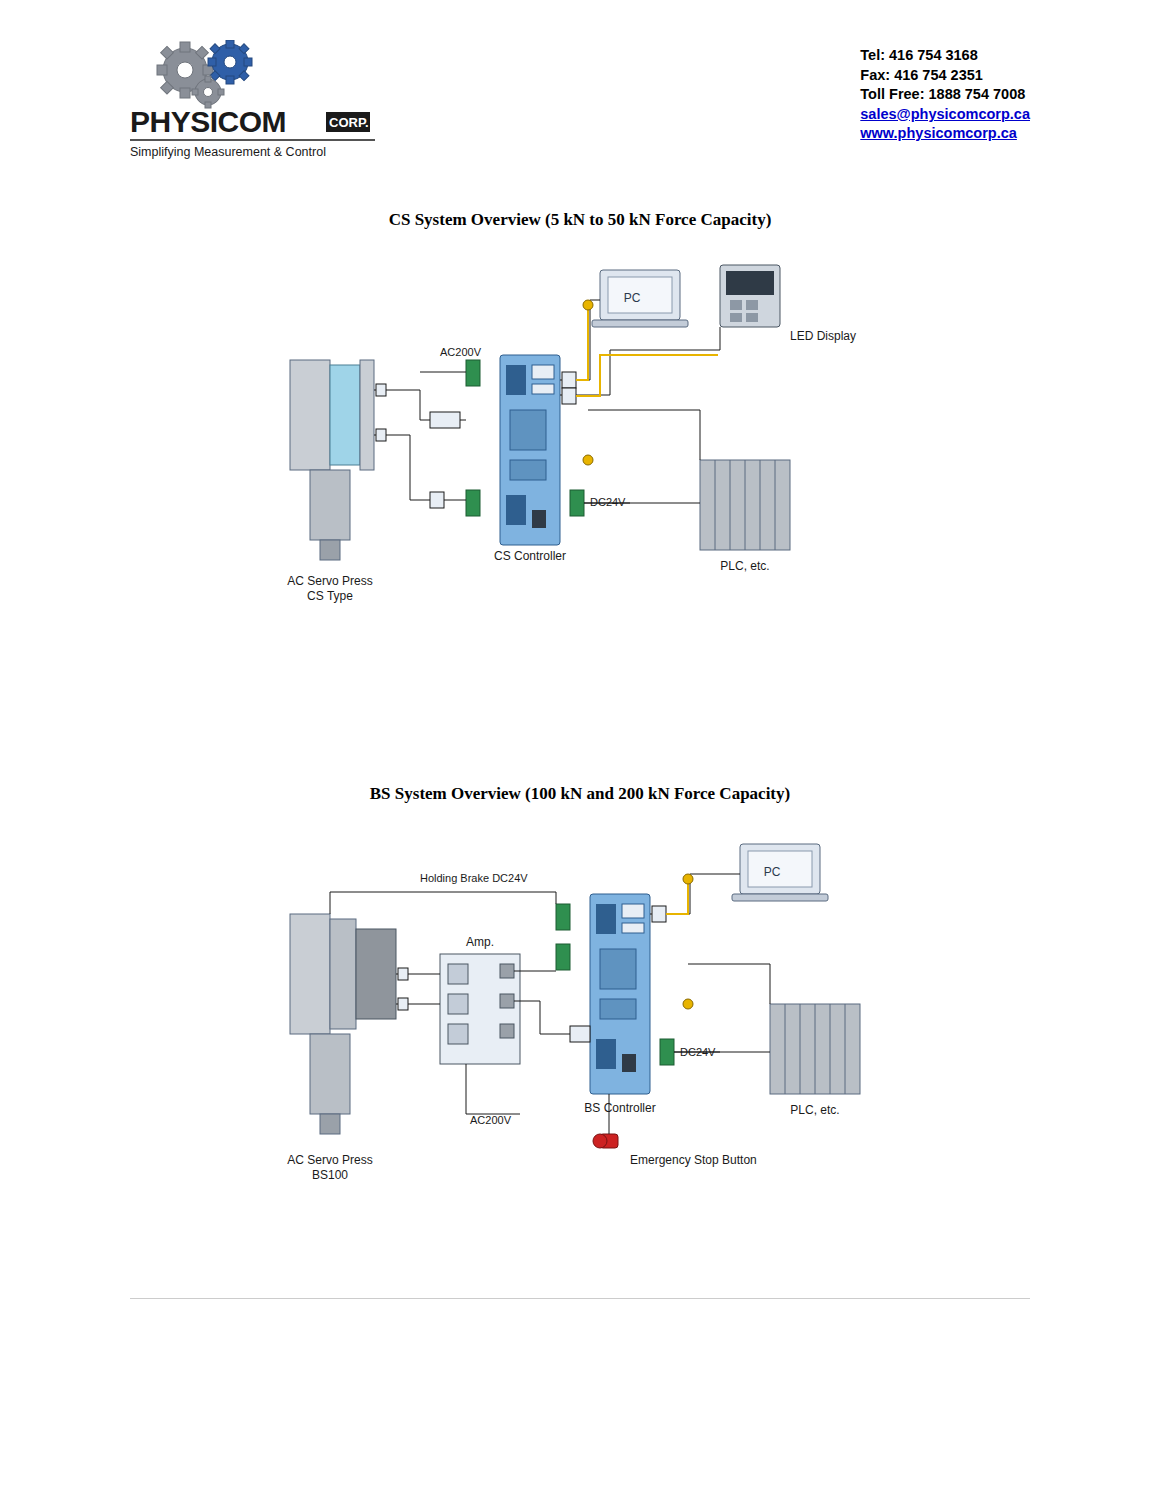PHYSICOM CORP. Simplifying Measurement & Control
Tel: 416 754 3168
Fax: 416 754 2351
Toll Free: 1888 754 7008
sales@physicomcorp.ca
www.physicomcorp.ca
CS System Overview (5 kN to 50 kN Force Capacity)
PC LED Display CS Controller AC200V DC24V AC Servo Press CS Type PLC, etc.
BS System Overview (100 kN and 200 kN Force Capacity)
PC AC Servo Press BS100 Amp. BS Controller Holding Brake DC24V DC24V AC200V PLC, etc. Emergency Stop Button